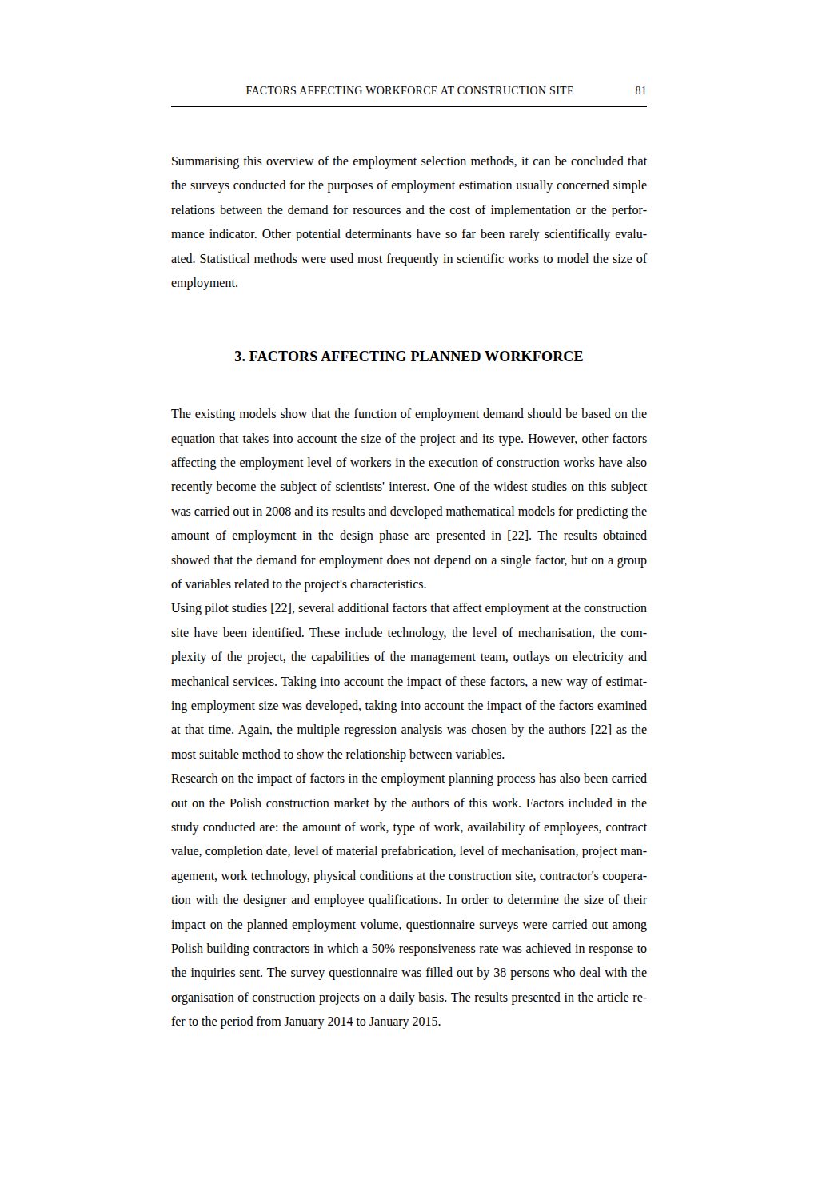FACTORS AFFECTING WORKFORCE AT CONSTRUCTION SITE 81
Summarising this overview of the employment selection methods, it can be concluded that the surveys conducted for the purposes of employment estimation usually concerned simple relations between the demand for resources and the cost of implementation or the performance indicator. Other potential determinants have so far been rarely scientifically evaluated. Statistical methods were used most frequently in scientific works to model the size of employment.
3. FACTORS AFFECTING PLANNED WORKFORCE
The existing models show that the function of employment demand should be based on the equation that takes into account the size of the project and its type. However, other factors affecting the employment level of workers in the execution of construction works have also recently become the subject of scientists' interest. One of the widest studies on this subject was carried out in 2008 and its results and developed mathematical models for predicting the amount of employment in the design phase are presented in [22]. The results obtained showed that the demand for employment does not depend on a single factor, but on a group of variables related to the project's characteristics.
Using pilot studies [22], several additional factors that affect employment at the construction site have been identified. These include technology, the level of mechanisation, the complexity of the project, the capabilities of the management team, outlays on electricity and mechanical services. Taking into account the impact of these factors, a new way of estimating employment size was developed, taking into account the impact of the factors examined at that time. Again, the multiple regression analysis was chosen by the authors [22] as the most suitable method to show the relationship between variables.
Research on the impact of factors in the employment planning process has also been carried out on the Polish construction market by the authors of this work. Factors included in the study conducted are: the amount of work, type of work, availability of employees, contract value, completion date, level of material prefabrication, level of mechanisation, project management, work technology, physical conditions at the construction site, contractor's cooperation with the designer and employee qualifications. In order to determine the size of their impact on the planned employment volume, questionnaire surveys were carried out among Polish building contractors in which a 50% responsiveness rate was achieved in response to the inquiries sent. The survey questionnaire was filled out by 38 persons who deal with the organisation of construction projects on a daily basis. The results presented in the article refer to the period from January 2014 to January 2015.